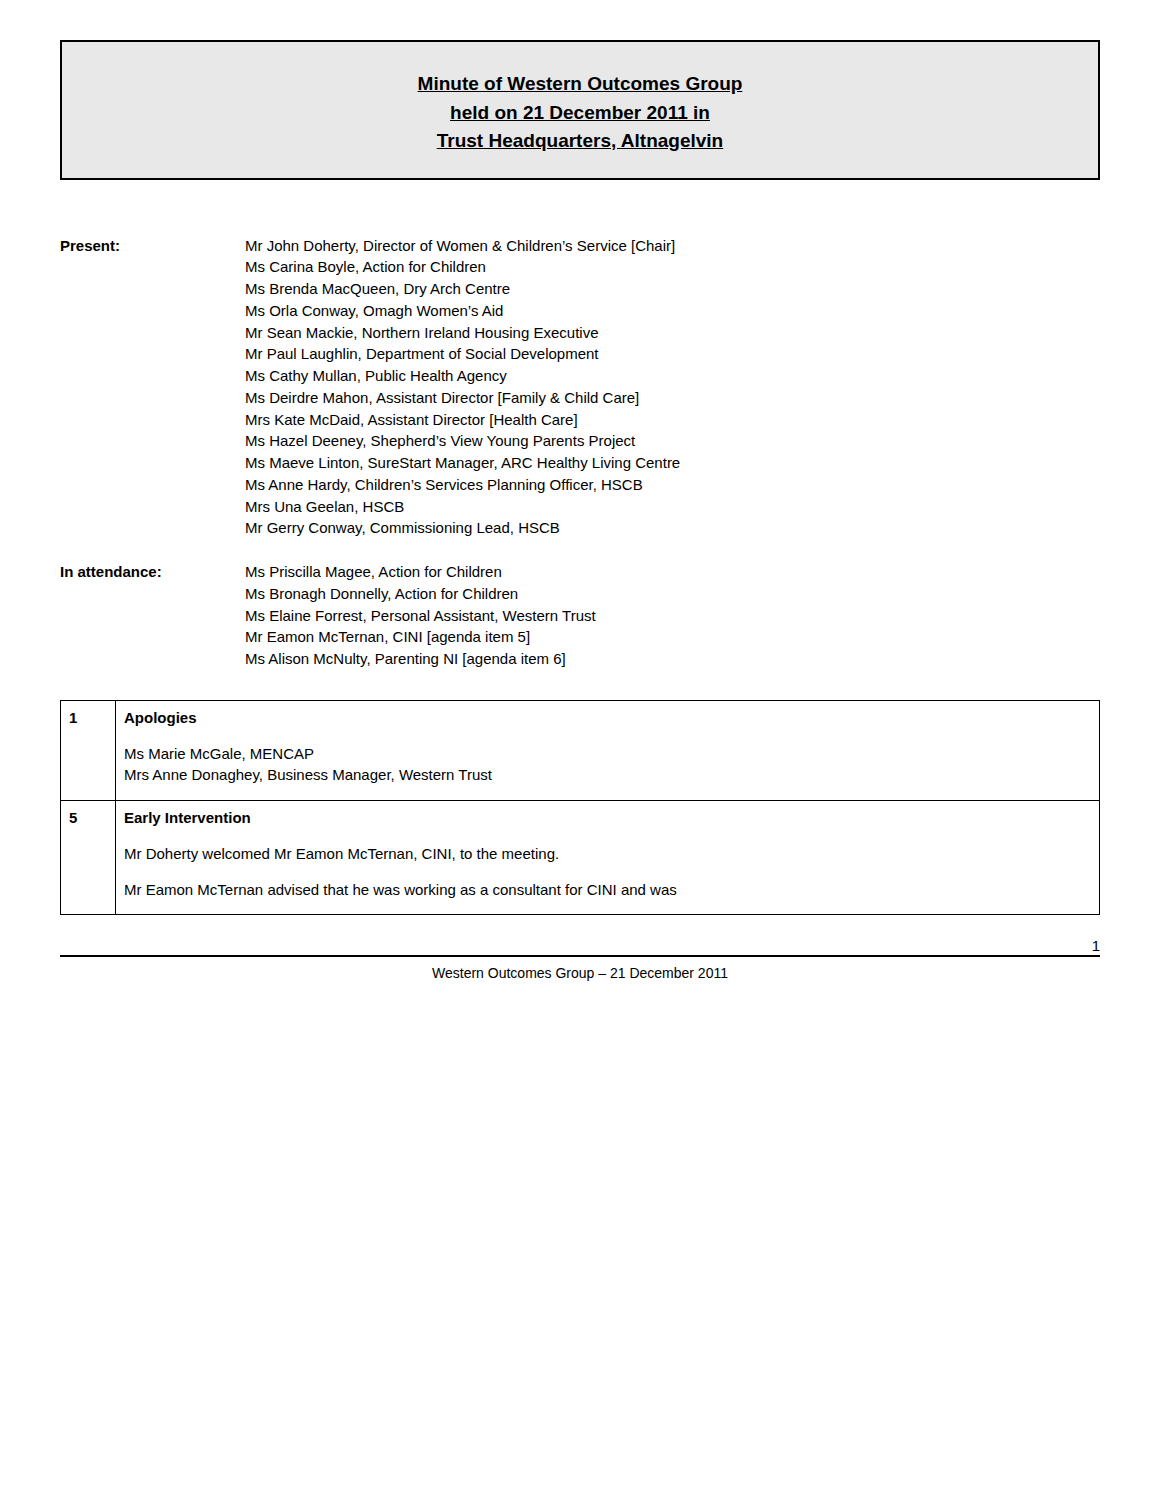Minute of Western Outcomes Group
held on 21 December 2011 in
Trust Headquarters, Altnagelvin
| Present: | Mr John Doherty, Director of Women & Children’s Service [Chair] Ms Carina Boyle, Action for Children Ms Brenda MacQueen, Dry Arch Centre Ms Orla Conway, Omagh Women’s Aid Mr Sean Mackie, Northern Ireland Housing Executive Mr Paul Laughlin, Department of Social Development Ms Cathy Mullan, Public Health Agency Ms Deirdre Mahon, Assistant Director [Family & Child Care] Mrs Kate McDaid, Assistant Director [Health Care] Ms Hazel Deeney, Shepherd’s View Young Parents Project Ms Maeve Linton, SureStart Manager, ARC Healthy Living Centre Ms Anne Hardy, Children’s Services Planning Officer, HSCB Mrs Una Geelan, HSCB Mr Gerry Conway, Commissioning Lead, HSCB |
| In attendance: | Ms Priscilla Magee, Action for Children Ms Bronagh Donnelly, Action for Children Ms Elaine Forrest, Personal Assistant, Western Trust Mr Eamon McTernan, CINI [agenda item 5] Ms Alison McNulty, Parenting NI [agenda item 6] |
| 1 | Apologies Ms Marie McGale, MENCAP Mrs Anne Donaghey, Business Manager, Western Trust |
| 5 | Early Intervention Mr Doherty welcomed Mr Eamon McTernan, CINI, to the meeting. Mr Eamon McTernan advised that he was working as a consultant for CINI and was |
1
Western Outcomes Group – 21 December 2011